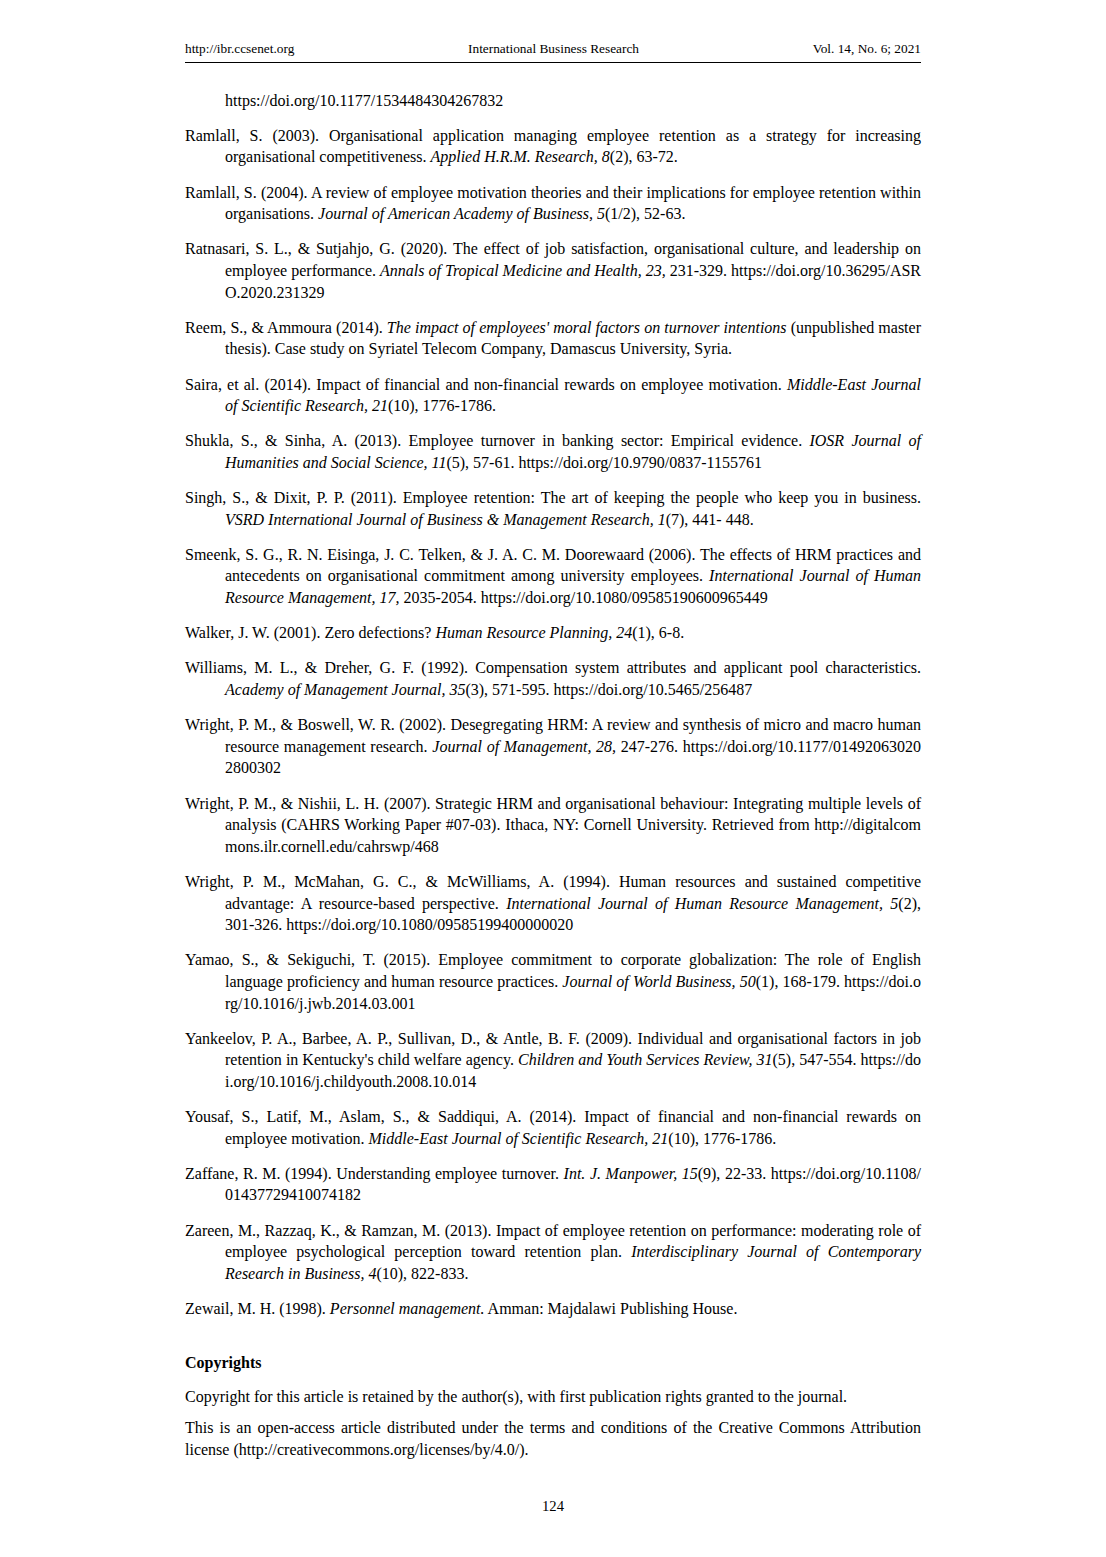http://ibr.ccsenet.org International Business Research Vol. 14, No. 6; 2021
https://doi.org/10.1177/1534484304267832
Ramlall, S. (2003). Organisational application managing employee retention as a strategy for increasing organisational competitiveness. Applied H.R.M. Research, 8(2), 63-72.
Ramlall, S. (2004). A review of employee motivation theories and their implications for employee retention within organisations. Journal of American Academy of Business, 5(1/2), 52-63.
Ratnasari, S. L., & Sutjahjo, G. (2020). The effect of job satisfaction, organisational culture, and leadership on employee performance. Annals of Tropical Medicine and Health, 23, 231-329. https://doi.org/10.36295/ASRO.2020.231329
Reem, S., & Ammoura (2014). The impact of employees' moral factors on turnover intentions (unpublished master thesis). Case study on Syriatel Telecom Company, Damascus University, Syria.
Saira, et al. (2014). Impact of financial and non-financial rewards on employee motivation. Middle-East Journal of Scientific Research, 21(10), 1776-1786.
Shukla, S., & Sinha, A. (2013). Employee turnover in banking sector: Empirical evidence. IOSR Journal of Humanities and Social Science, 11(5), 57-61. https://doi.org/10.9790/0837-1155761
Singh, S., & Dixit, P. P. (2011). Employee retention: The art of keeping the people who keep you in business. VSRD International Journal of Business & Management Research, 1(7), 441- 448.
Smeenk, S. G., R. N. Eisinga, J. C. Telken, & J. A. C. M. Doorewaard (2006). The effects of HRM practices and antecedents on organisational commitment among university employees. International Journal of Human Resource Management, 17, 2035-2054. https://doi.org/10.1080/09585190600965449
Walker, J. W. (2001). Zero defections? Human Resource Planning, 24(1), 6-8.
Williams, M. L., & Dreher, G. F. (1992). Compensation system attributes and applicant pool characteristics. Academy of Management Journal, 35(3), 571-595. https://doi.org/10.5465/256487
Wright, P. M., & Boswell, W. R. (2002). Desegregating HRM: A review and synthesis of micro and macro human resource management research. Journal of Management, 28, 247-276. https://doi.org/10.1177/014920630202800302
Wright, P. M., & Nishii, L. H. (2007). Strategic HRM and organisational behaviour: Integrating multiple levels of analysis (CAHRS Working Paper #07-03). Ithaca, NY: Cornell University. Retrieved from http://digitalcommons.ilr.cornell.edu/cahrswp/468
Wright, P. M., McMahan, G. C., & McWilliams, A. (1994). Human resources and sustained competitive advantage: A resource-based perspective. International Journal of Human Resource Management, 5(2), 301-326. https://doi.org/10.1080/09585199400000020
Yamao, S., & Sekiguchi, T. (2015). Employee commitment to corporate globalization: The role of English language proficiency and human resource practices. Journal of World Business, 50(1), 168-179. https://doi.org/10.1016/j.jwb.2014.03.001
Yankeelov, P. A., Barbee, A. P., Sullivan, D., & Antle, B. F. (2009). Individual and organisational factors in job retention in Kentucky's child welfare agency. Children and Youth Services Review, 31(5), 547-554. https://doi.org/10.1016/j.childyouth.2008.10.014
Yousaf, S., Latif, M., Aslam, S., & Saddiqui, A. (2014). Impact of financial and non-financial rewards on employee motivation. Middle-East Journal of Scientific Research, 21(10), 1776-1786.
Zaffane, R. M. (1994). Understanding employee turnover. Int. J. Manpower, 15(9), 22-33. https://doi.org/10.1108/01437729410074182
Zareen, M., Razzaq, K., & Ramzan, M. (2013). Impact of employee retention on performance: moderating role of employee psychological perception toward retention plan. Interdisciplinary Journal of Contemporary Research in Business, 4(10), 822-833.
Zewail, M. H. (1998). Personnel management. Amman: Majdalawi Publishing House.
Copyrights
Copyright for this article is retained by the author(s), with first publication rights granted to the journal.
This is an open-access article distributed under the terms and conditions of the Creative Commons Attribution license (http://creativecommons.org/licenses/by/4.0/).
124